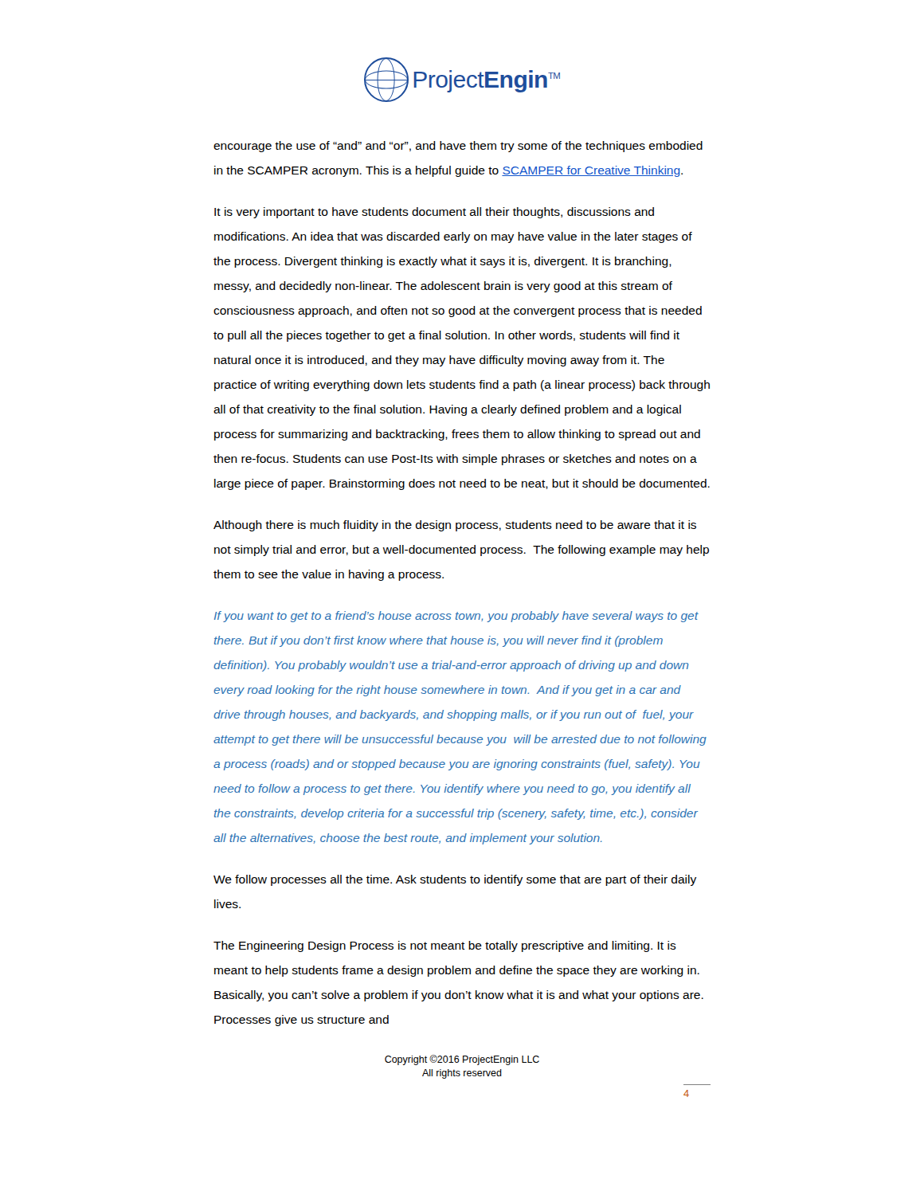Project Engin TM
encourage the use of “and” and “or”, and have them try some of the techniques embodied in the SCAMPER acronym. This is a helpful guide to SCAMPER for Creative Thinking.
It is very important to have students document all their thoughts, discussions and modifications. An idea that was discarded early on may have value in the later stages of the process. Divergent thinking is exactly what it says it is, divergent. It is branching, messy, and decidedly non-linear. The adolescent brain is very good at this stream of consciousness approach, and often not so good at the convergent process that is needed to pull all the pieces together to get a final solution. In other words, students will find it natural once it is introduced, and they may have difficulty moving away from it. The practice of writing everything down lets students find a path (a linear process) back through all of that creativity to the final solution. Having a clearly defined problem and a logical process for summarizing and backtracking, frees them to allow thinking to spread out and then re-focus. Students can use Post-Its with simple phrases or sketches and notes on a large piece of paper. Brainstorming does not need to be neat, but it should be documented.
Although there is much fluidity in the design process, students need to be aware that it is not simply trial and error, but a well-documented process. The following example may help them to see the value in having a process.
If you want to get to a friend’s house across town, you probably have several ways to get there. But if you don’t first know where that house is, you will never find it (problem definition). You probably wouldn’t use a trial-and-error approach of driving up and down every road looking for the right house somewhere in town. And if you get in a car and drive through houses, and backyards, and shopping malls, or if you run out of fuel, your attempt to get there will be unsuccessful because you will be arrested due to not following a process (roads) and or stopped because you are ignoring constraints (fuel, safety). You need to follow a process to get there. You identify where you need to go, you identify all the constraints, develop criteria for a successful trip (scenery, safety, time, etc.), consider all the alternatives, choose the best route, and implement your solution.
We follow processes all the time. Ask students to identify some that are part of their daily lives.
The Engineering Design Process is not meant be totally prescriptive and limiting. It is meant to help students frame a design problem and define the space they are working in. Basically, you can’t solve a problem if you don’t know what it is and what your options are. Processes give us structure and
Copyright ©2016 ProjectEngin LLC
All rights reserved
4